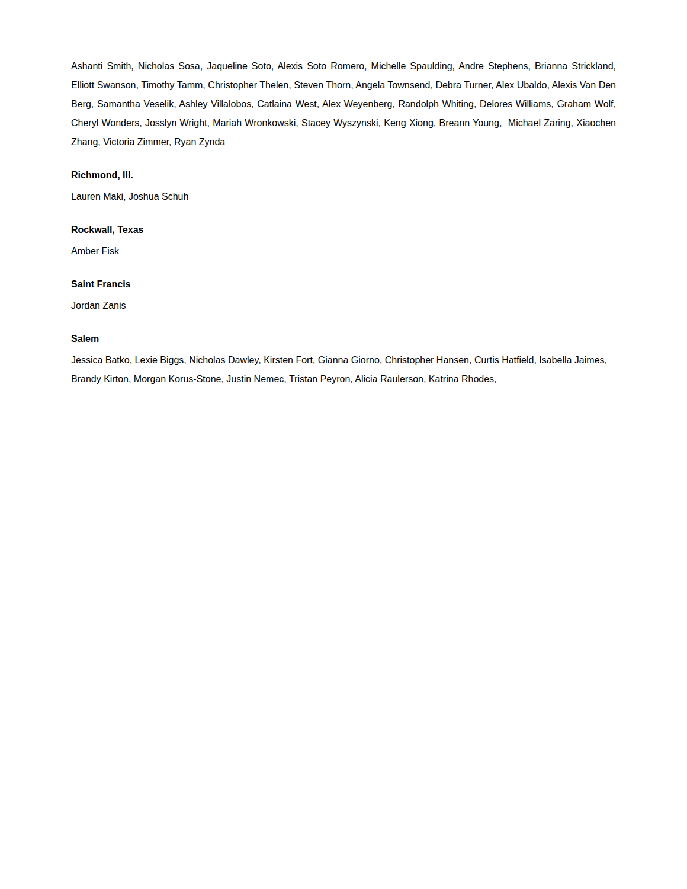Ashanti Smith, Nicholas Sosa, Jaqueline Soto, Alexis Soto Romero, Michelle Spaulding, Andre Stephens, Brianna Strickland, Elliott Swanson, Timothy Tamm, Christopher Thelen, Steven Thorn, Angela Townsend, Debra Turner, Alex Ubaldo, Alexis Van Den Berg, Samantha Veselik, Ashley Villalobos, Catlaina West, Alex Weyenberg, Randolph Whiting, Delores Williams, Graham Wolf, Cheryl Wonders, Josslyn Wright, Mariah Wronkowski, Stacey Wyszynski, Keng Xiong, Breann Young, Michael Zaring, Xiaochen Zhang, Victoria Zimmer, Ryan Zynda
Richmond, Ill.
Lauren Maki, Joshua Schuh
Rockwall, Texas
Amber Fisk
Saint Francis
Jordan Zanis
Salem
Jessica Batko, Lexie Biggs, Nicholas Dawley, Kirsten Fort, Gianna Giorno, Christopher Hansen, Curtis Hatfield, Isabella Jaimes, Brandy Kirton, Morgan Korus-Stone, Justin Nemec, Tristan Peyron, Alicia Raulerson, Katrina Rhodes,